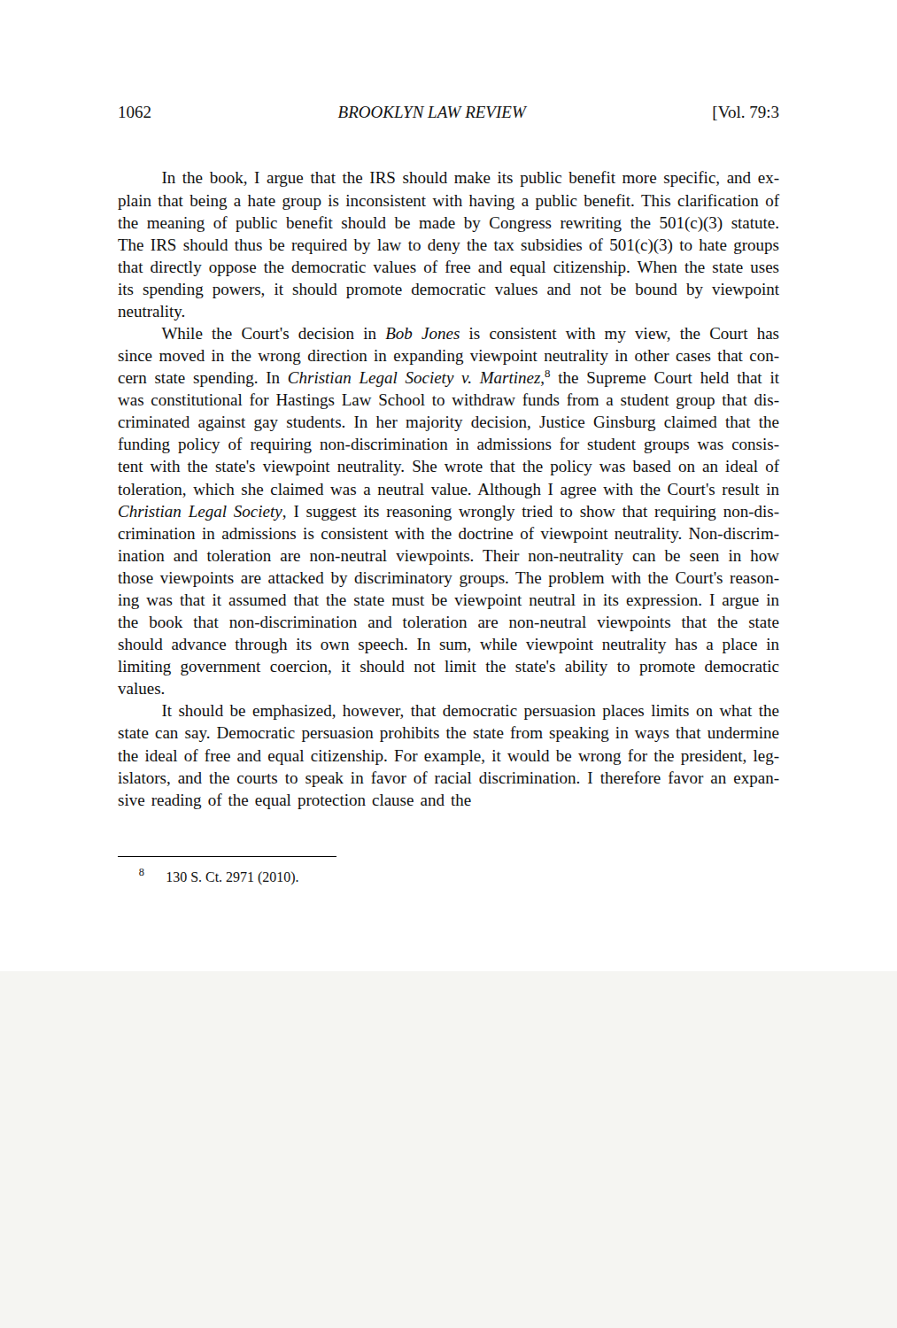1062 BROOKLYN LAW REVIEW [Vol. 79:3
In the book, I argue that the IRS should make its public benefit more specific, and explain that being a hate group is inconsistent with having a public benefit. This clarification of the meaning of public benefit should be made by Congress rewriting the 501(c)(3) statute. The IRS should thus be required by law to deny the tax subsidies of 501(c)(3) to hate groups that directly oppose the democratic values of free and equal citizenship. When the state uses its spending powers, it should promote democratic values and not be bound by viewpoint neutrality.
While the Court's decision in Bob Jones is consistent with my view, the Court has since moved in the wrong direction in expanding viewpoint neutrality in other cases that concern state spending. In Christian Legal Society v. Martinez,8 the Supreme Court held that it was constitutional for Hastings Law School to withdraw funds from a student group that discriminated against gay students. In her majority decision, Justice Ginsburg claimed that the funding policy of requiring non-discrimination in admissions for student groups was consistent with the state's viewpoint neutrality. She wrote that the policy was based on an ideal of toleration, which she claimed was a neutral value. Although I agree with the Court's result in Christian Legal Society, I suggest its reasoning wrongly tried to show that requiring non-discrimination in admissions is consistent with the doctrine of viewpoint neutrality. Non-discrimination and toleration are non-neutral viewpoints. Their non-neutrality can be seen in how those viewpoints are attacked by discriminatory groups. The problem with the Court's reasoning was that it assumed that the state must be viewpoint neutral in its expression. I argue in the book that non-discrimination and toleration are non-neutral viewpoints that the state should advance through its own speech. In sum, while viewpoint neutrality has a place in limiting government coercion, it should not limit the state's ability to promote democratic values.
It should be emphasized, however, that democratic persuasion places limits on what the state can say. Democratic persuasion prohibits the state from speaking in ways that undermine the ideal of free and equal citizenship. For example, it would be wrong for the president, legislators, and the courts to speak in favor of racial discrimination. I therefore favor an expansive reading of the equal protection clause and the
8130 S. Ct. 2971 (2010).